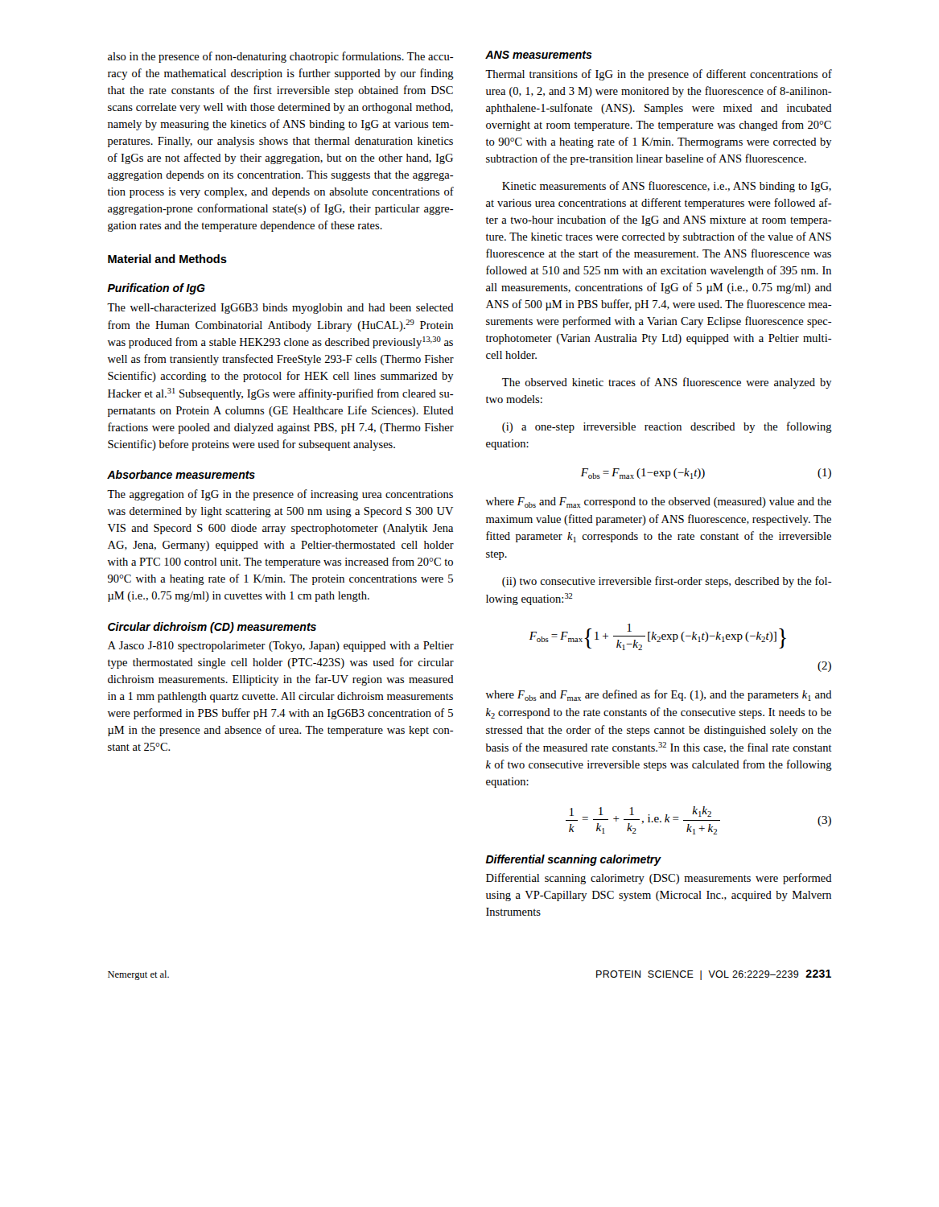also in the presence of non-denaturing chaotropic formulations. The accuracy of the mathematical description is further supported by our finding that the rate constants of the first irreversible step obtained from DSC scans correlate very well with those determined by an orthogonal method, namely by measuring the kinetics of ANS binding to IgG at various temperatures. Finally, our analysis shows that thermal denaturation kinetics of IgGs are not affected by their aggregation, but on the other hand, IgG aggregation depends on its concentration. This suggests that the aggregation process is very complex, and depends on absolute concentrations of aggregation-prone conformational state(s) of IgG, their particular aggregation rates and the temperature dependence of these rates.
Material and Methods
Purification of IgG
The well-characterized IgG6B3 binds myoglobin and had been selected from the Human Combinatorial Antibody Library (HuCAL).29 Protein was produced from a stable HEK293 clone as described previously13,30 as well as from transiently transfected FreeStyle 293-F cells (Thermo Fisher Scientific) according to the protocol for HEK cell lines summarized by Hacker et al.31 Subsequently, IgGs were affinity-purified from cleared supernatants on Protein A columns (GE Healthcare Life Sciences). Eluted fractions were pooled and dialyzed against PBS, pH 7.4, (Thermo Fisher Scientific) before proteins were used for subsequent analyses.
Absorbance measurements
The aggregation of IgG in the presence of increasing urea concentrations was determined by light scattering at 500 nm using a Specord S 300 UV VIS and Specord S 600 diode array spectrophotometer (Analytik Jena AG, Jena, Germany) equipped with a Peltier-thermostated cell holder with a PTC 100 control unit. The temperature was increased from 20°C to 90°C with a heating rate of 1 K/min. The protein concentrations were 5 µM (i.e., 0.75 mg/ml) in cuvettes with 1 cm path length.
Circular dichroism (CD) measurements
A Jasco J-810 spectropolarimeter (Tokyo, Japan) equipped with a Peltier type thermostated single cell holder (PTC-423S) was used for circular dichroism measurements. Ellipticity in the far-UV region was measured in a 1 mm pathlength quartz cuvette. All circular dichroism measurements were performed in PBS buffer pH 7.4 with an IgG6B3 concentration of 5 µM in the presence and absence of urea. The temperature was kept constant at 25°C.
ANS measurements
Thermal transitions of IgG in the presence of different concentrations of urea (0, 1, 2, and 3 M) were monitored by the fluorescence of 8-anilinonaphthalene-1-sulfonate (ANS). Samples were mixed and incubated overnight at room temperature. The temperature was changed from 20°C to 90°C with a heating rate of 1 K/min. Thermograms were corrected by subtraction of the pre-transition linear baseline of ANS fluorescence.
Kinetic measurements of ANS fluorescence, i.e., ANS binding to IgG, at various urea concentrations at different temperatures were followed after a two-hour incubation of the IgG and ANS mixture at room temperature. The kinetic traces were corrected by subtraction of the value of ANS fluorescence at the start of the measurement. The ANS fluorescence was followed at 510 and 525 nm with an excitation wavelength of 395 nm. In all measurements, concentrations of IgG of 5 µM (i.e., 0.75 mg/ml) and ANS of 500 µM in PBS buffer, pH 7.4, were used. The fluorescence measurements were performed with a Varian Cary Eclipse fluorescence spectrophotometer (Varian Australia Pty Ltd) equipped with a Peltier multi-cell holder.
The observed kinetic traces of ANS fluorescence were analyzed by two models:
(i) a one-step irreversible reaction described by the following equation:
Fobs = Fmax (1−exp (−k1t))
(1)
where Fobs and Fmax correspond to the observed (measured) value and the maximum value (fitted parameter) of ANS fluorescence, respectively. The fitted parameter k1 corresponds to the rate constant of the irreversible step.
(ii) two consecutive irreversible first-order steps, described by the following equation:32
Fobs = Fmax{1 + 1 k1−k2[k2exp (−k1t)−k1exp (−k2t)]}
(2)
where Fobs and Fmax are defined as for Eq. (1), and the parameters k1 and k2 correspond to the rate constants of the consecutive steps. It needs to be stressed that the order of the steps cannot be distinguished solely on the basis of the measured rate constants.32 In this case, the final rate constant k of two consecutive irreversible steps was calculated from the following equation:
1 k = 1 k1 + 1 k2, i.e. k = k1k2 k1 + k2
(3)
Differential scanning calorimetry
Differential scanning calorimetry (DSC) measurements were performed using a VP-Capillary DSC system (Microcal Inc., acquired by Malvern Instruments
Nemergut et al.
PROTEIN SCIENCE | VOL 26:2229–22392231